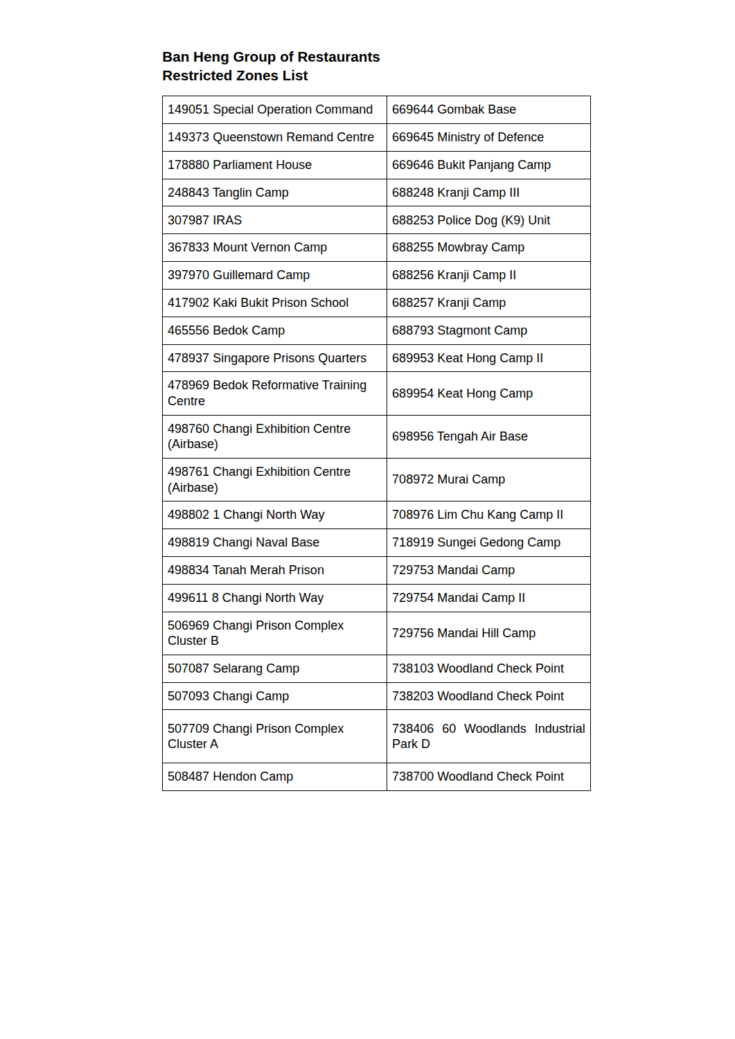Ban Heng Group of RestaurantsRestricted Zones List
| 149051 Special Operation Command | 669644 Gombak Base |
| 149373 Queenstown Remand Centre | 669645 Ministry of Defence |
| 178880 Parliament House | 669646 Bukit Panjang Camp |
| 248843 Tanglin Camp | 688248 Kranji Camp III |
| 307987 IRAS | 688253 Police Dog (K9) Unit |
| 367833 Mount Vernon Camp | 688255 Mowbray Camp |
| 397970 Guillemard Camp | 688256 Kranji Camp II |
| 417902 Kaki Bukit Prison School | 688257 Kranji Camp |
| 465556 Bedok Camp | 688793 Stagmont Camp |
| 478937 Singapore Prisons Quarters | 689953 Keat Hong Camp II |
| 478969 Bedok Reformative Training Centre | 689954 Keat Hong Camp |
| 498760 Changi Exhibition Centre (Airbase) | 698956 Tengah Air Base |
| 498761 Changi Exhibition Centre (Airbase) | 708972 Murai Camp |
| 498802 1 Changi North Way | 708976 Lim Chu Kang Camp II |
| 498819 Changi Naval Base | 718919 Sungei Gedong Camp |
| 498834 Tanah Merah Prison | 729753 Mandai Camp |
| 499611 8 Changi North Way | 729754 Mandai Camp II |
| 506969 Changi Prison Complex Cluster B | 729756 Mandai Hill Camp |
| 507087 Selarang Camp | 738103 Woodland Check Point |
| 507093 Changi Camp | 738203 Woodland Check Point |
| 507709 Changi Prison Complex Cluster A | 738406 60 Woodlands Industrial Park D |
| 508487 Hendon Camp | 738700 Woodland Check Point |